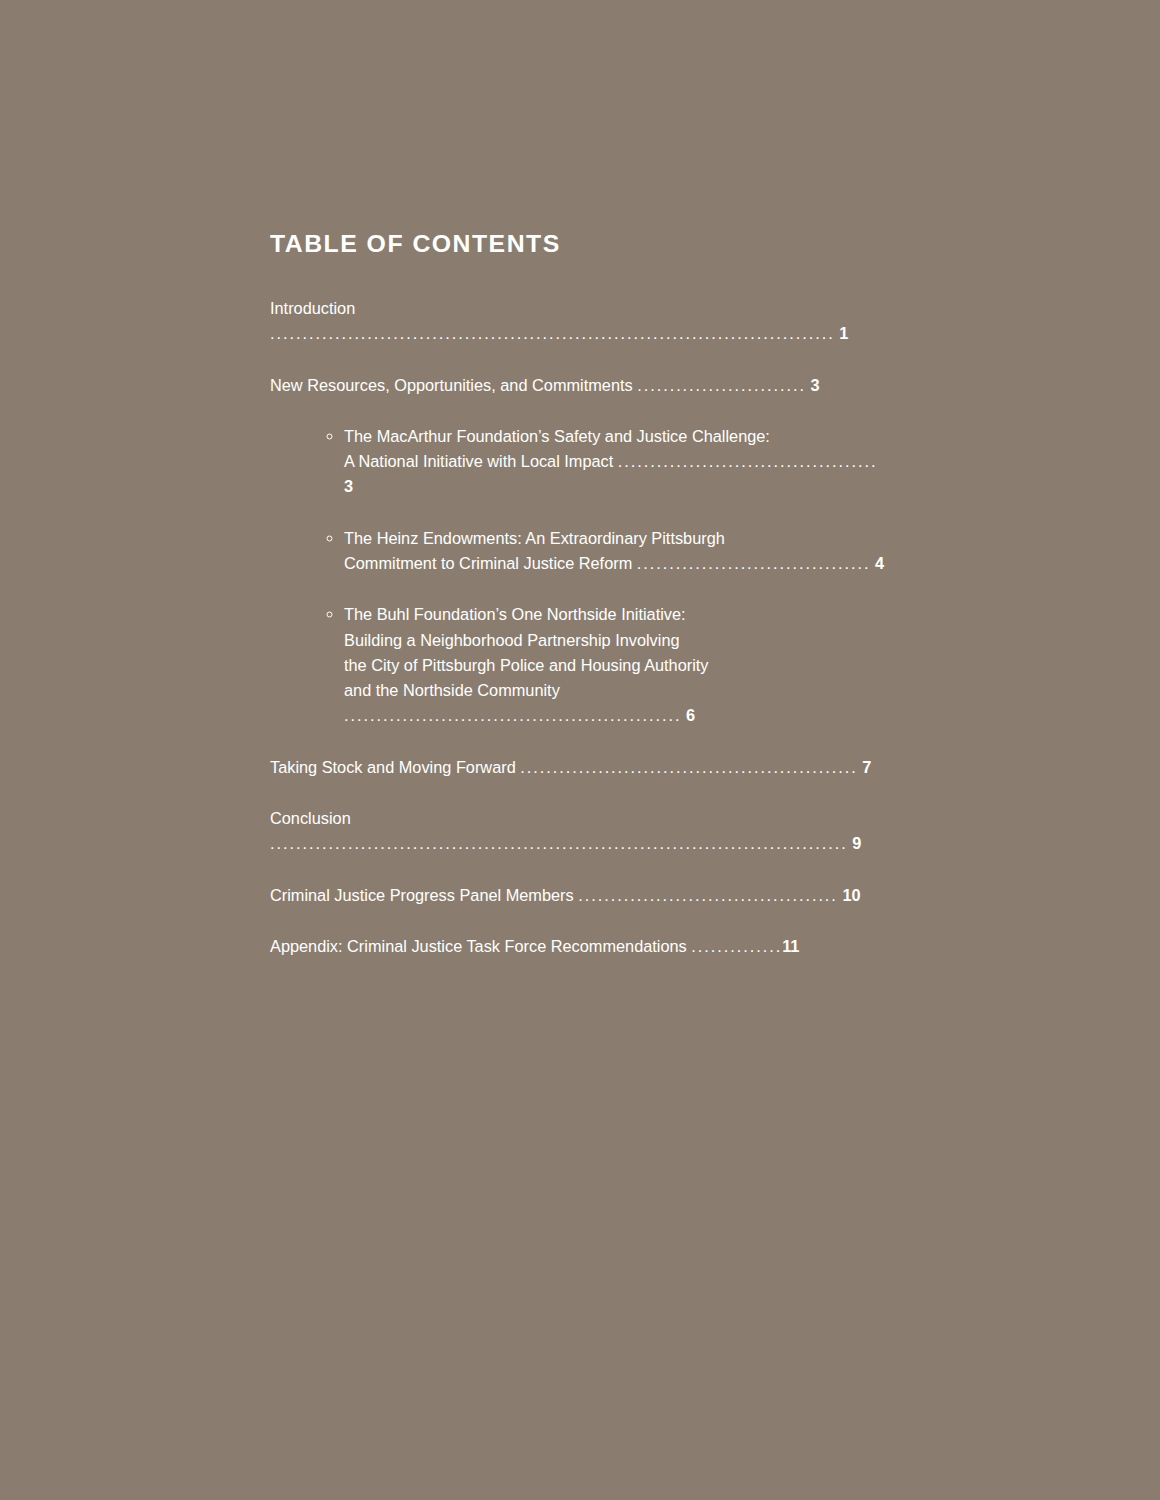TABLE OF CONTENTS
Introduction ....................................................................................... 1
New Resources, Opportunities, and Commitments .......................... 3
The MacArthur Foundation’s Safety and Justice Challenge:
A National Initiative with Local Impact ........................................ 3
The Heinz Endowments: An Extraordinary Pittsburgh
Commitment to Criminal Justice Reform .................................... 4
The Buhl Foundation’s One Northside Initiative:
Building a Neighborhood Partnership Involving
the City of Pittsburgh Police and Housing Authority
and the Northside Community .................................................... 6
Taking Stock and Moving Forward .................................................... 7
Conclusion ......................................................................................... 9
Criminal Justice Progress Panel Members ........................................ 10
Appendix: Criminal Justice Task Force Recommendations .............. 11